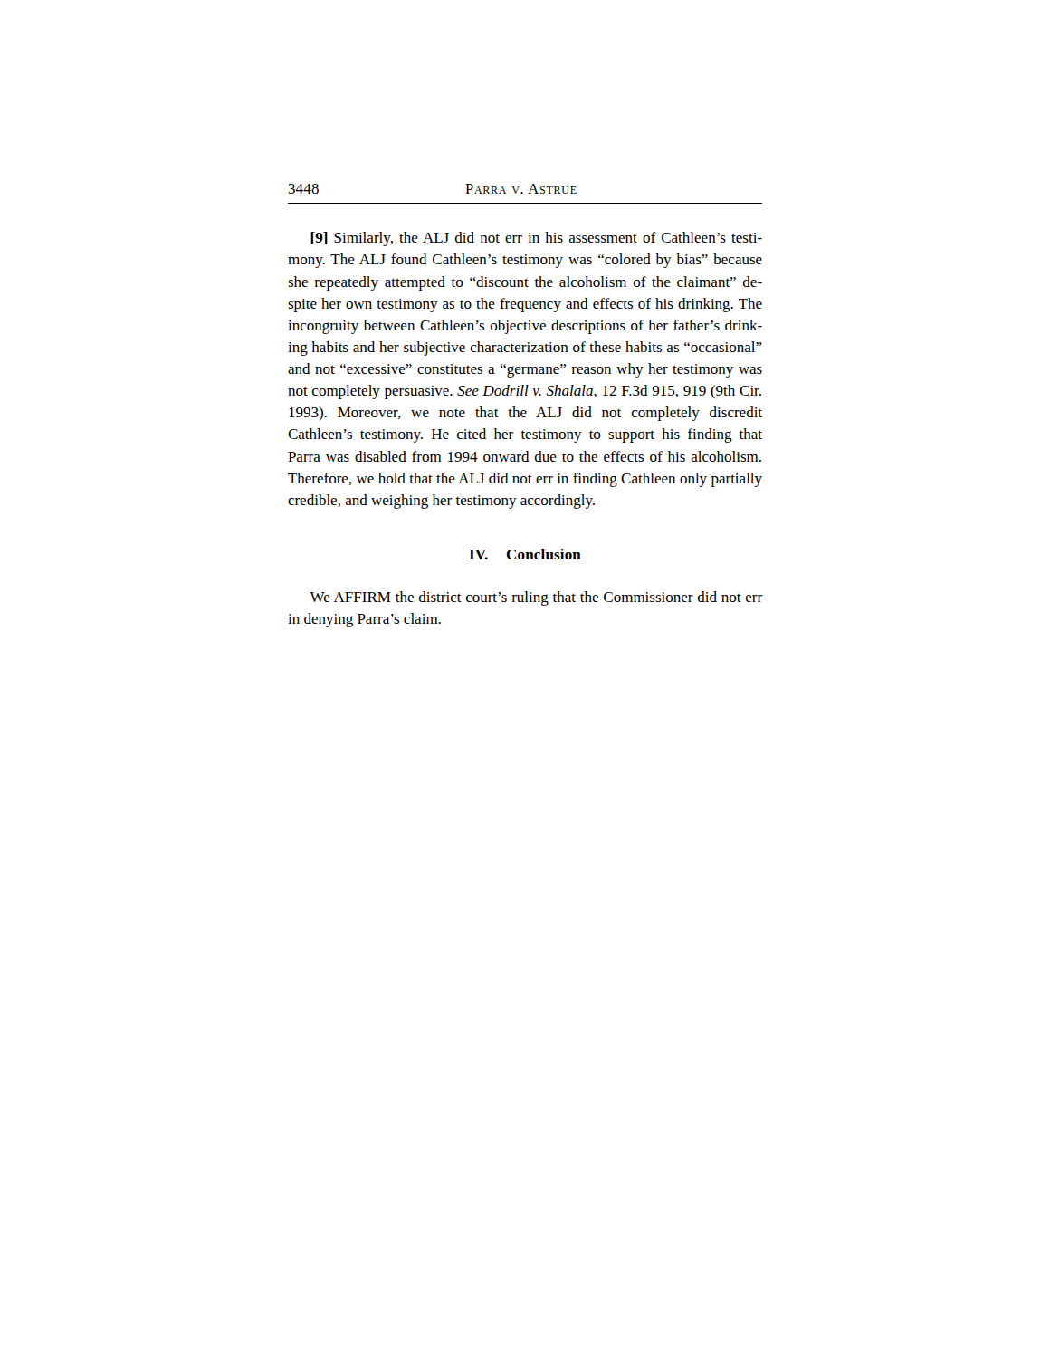3448 Parra v. Astrue
[9] Similarly, the ALJ did not err in his assessment of Cathleen’s testimony. The ALJ found Cathleen’s testimony was “colored by bias” because she repeatedly attempted to “discount the alcoholism of the claimant” despite her own testimony as to the frequency and effects of his drinking. The incongruity between Cathleen’s objective descriptions of her father’s drinking habits and her subjective characterization of these habits as “occasional” and not “excessive” constitutes a “germane” reason why her testimony was not completely persuasive. See Dodrill v. Shalala, 12 F.3d 915, 919 (9th Cir. 1993). Moreover, we note that the ALJ did not completely discredit Cathleen’s testimony. He cited her testimony to support his finding that Parra was disabled from 1994 onward due to the effects of his alcoholism. Therefore, we hold that the ALJ did not err in finding Cathleen only partially credible, and weighing her testimony accordingly.
IV. Conclusion
We AFFIRM the district court’s ruling that the Commissioner did not err in denying Parra’s claim.